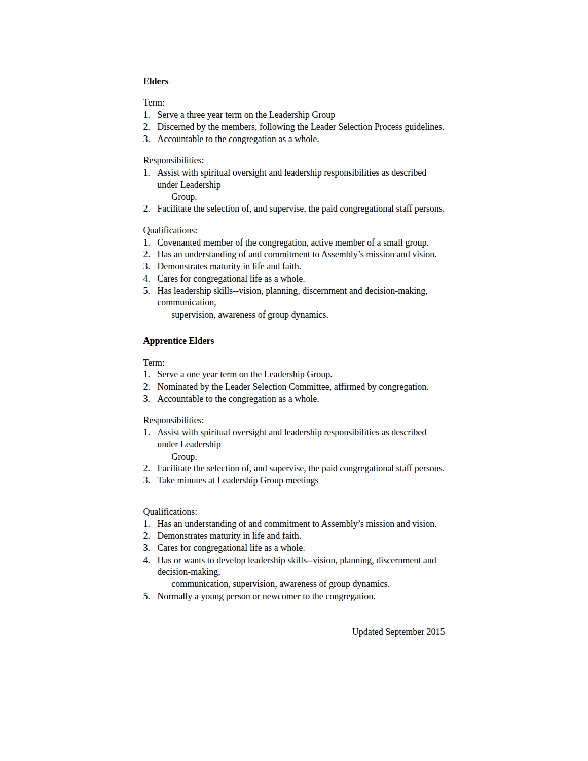Elders
Term:
1. Serve a three year term on the Leadership Group
2. Discerned by the members, following the Leader Selection Process guidelines.
3. Accountable to the congregation as a whole.
Responsibilities:
1. Assist with spiritual oversight and leadership responsibilities as described under LeadershipGroup.
2. Facilitate the selection of, and supervise, the paid congregational staff persons.
Qualifications:
1. Covenanted member of the congregation, active member of a small group.
2. Has an understanding of and commitment to Assembly’s mission and vision.
3. Demonstrates maturity in life and faith.
4. Cares for congregational life as a whole.
5. Has leadership skills--vision, planning, discernment and decision-making, communication,supervision, awareness of group dynamics.
Apprentice Elders
Term:
1. Serve a one year term on the Leadership Group.
2. Nominated by the Leader Selection Committee, affirmed by congregation.
3. Accountable to the congregation as a whole.
Responsibilities:
1. Assist with spiritual oversight and leadership responsibilities as described under LeadershipGroup.
2. Facilitate the selection of, and supervise, the paid congregational staff persons.
3. Take minutes at Leadership Group meetings
Qualifications:
1. Has an understanding of and commitment to Assembly’s mission and vision.
2. Demonstrates maturity in life and faith.
3. Cares for congregational life as a whole.
4. Has or wants to develop leadership skills--vision, planning, discernment and decision-making,communication, supervision, awareness of group dynamics.
5. Normally a young person or newcomer to the congregation.
Updated September 2015